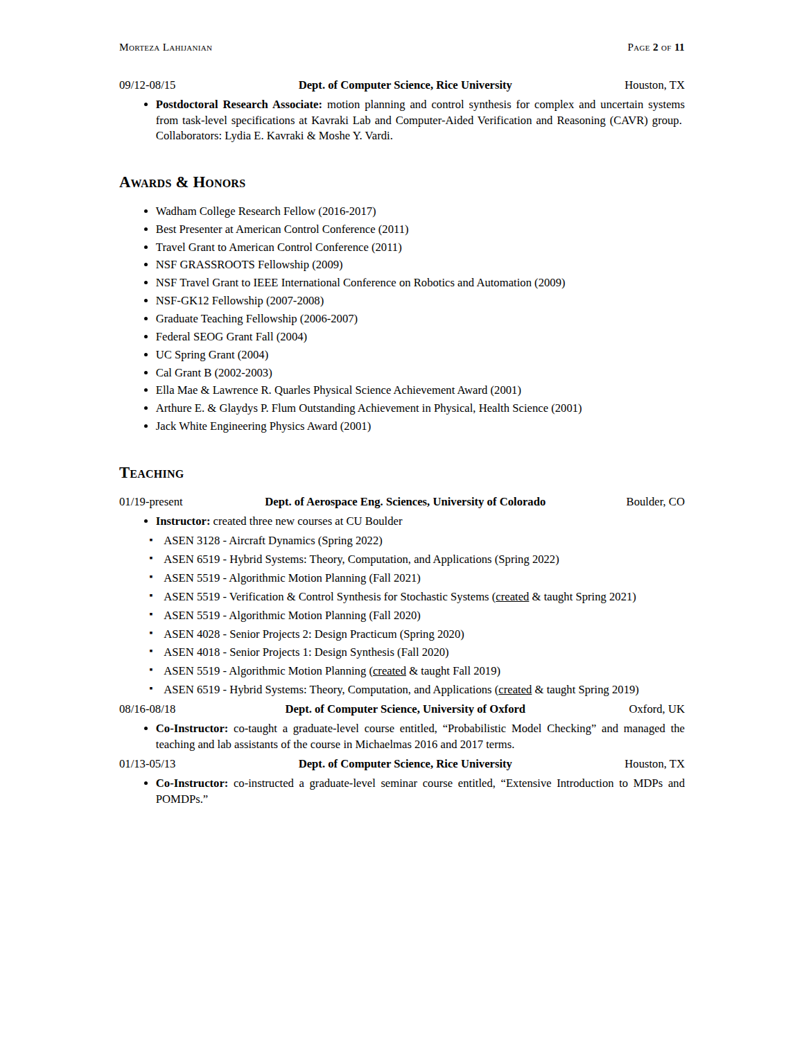Morteza Lahijanian
Page 2 of 11
09/12-08/15
Dept. of Computer Science, Rice University
Houston, TX
Postdoctoral Research Associate: motion planning and control synthesis for complex and uncertain systems from task-level specifications at Kavraki Lab and Computer-Aided Verification and Reasoning (CAVR) group. Collaborators: Lydia E. Kavraki & Moshe Y. Vardi.
Awards & Honors
Wadham College Research Fellow (2016-2017)
Best Presenter at American Control Conference (2011)
Travel Grant to American Control Conference (2011)
NSF GRASSROOTS Fellowship (2009)
NSF Travel Grant to IEEE International Conference on Robotics and Automation (2009)
NSF-GK12 Fellowship (2007-2008)
Graduate Teaching Fellowship (2006-2007)
Federal SEOG Grant Fall (2004)
UC Spring Grant (2004)
Cal Grant B (2002-2003)
Ella Mae & Lawrence R. Quarles Physical Science Achievement Award (2001)
Arthure E. & Glaydys P. Flum Outstanding Achievement in Physical, Health Science (2001)
Jack White Engineering Physics Award (2001)
Teaching
01/19-present
Dept. of Aerospace Eng. Sciences, University of Colorado
Boulder, CO
Instructor: created three new courses at CU Boulder
ASEN 3128 - Aircraft Dynamics (Spring 2022)
ASEN 6519 - Hybrid Systems: Theory, Computation, and Applications (Spring 2022)
ASEN 5519 - Algorithmic Motion Planning (Fall 2021)
ASEN 5519 - Verification & Control Synthesis for Stochastic Systems (created & taught Spring 2021)
ASEN 5519 - Algorithmic Motion Planning (Fall 2020)
ASEN 4028 - Senior Projects 2: Design Practicum (Spring 2020)
ASEN 4018 - Senior Projects 1: Design Synthesis (Fall 2020)
ASEN 5519 - Algorithmic Motion Planning (created & taught Fall 2019)
ASEN 6519 - Hybrid Systems: Theory, Computation, and Applications (created & taught Spring 2019)
08/16-08/18
Dept. of Computer Science, University of Oxford
Oxford, UK
Co-Instructor: co-taught a graduate-level course entitled, “Probabilistic Model Checking” and managed the teaching and lab assistants of the course in Michaelmas 2016 and 2017 terms.
01/13-05/13
Dept. of Computer Science, Rice University
Houston, TX
Co-Instructor: co-instructed a graduate-level seminar course entitled, “Extensive Introduction to MDPs and POMDPs.”